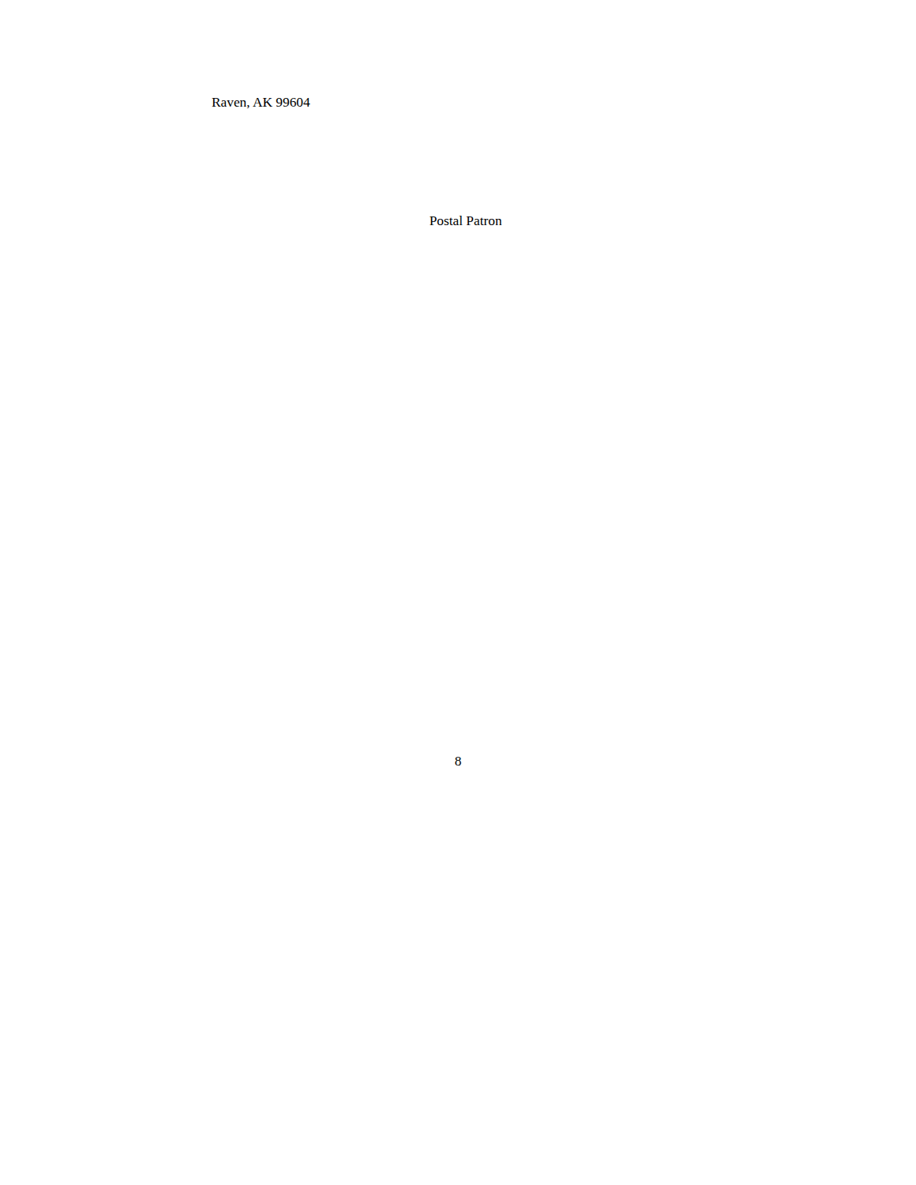Raven, AK 99604
Postal Patron
8